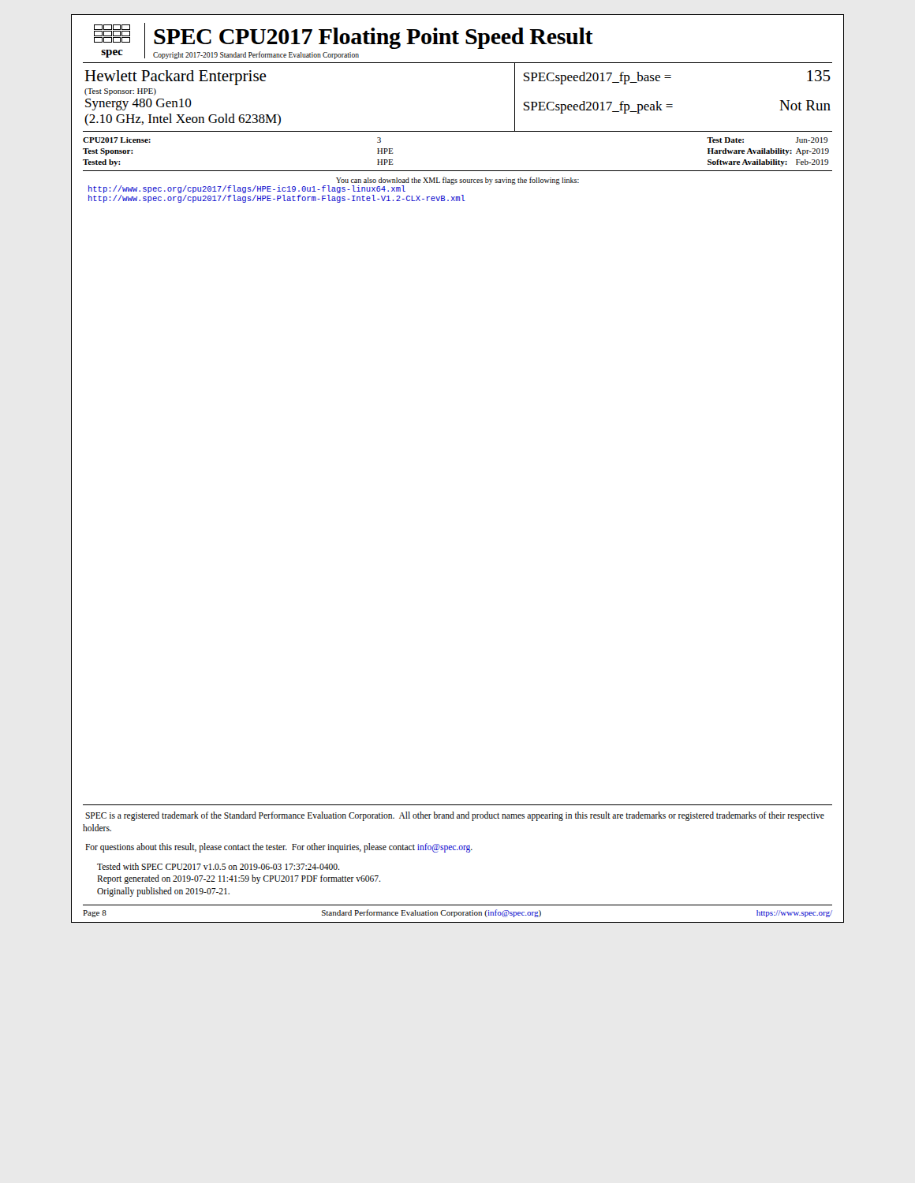spec
SPEC CPU2017 Floating Point Speed Result
Copyright 2017-2019 Standard Performance Evaluation Corporation
Hewlett Packard Enterprise
(Test Sponsor: HPE)
Synergy 480 Gen10
(2.10 GHz, Intel Xeon Gold 6238M)
SPECspeed2017_fp_base = 135
SPECspeed2017_fp_peak = Not Run
| CPU2017 License: | 3 |
| Test Sponsor: | HPE |
| Tested by: | HPE |
| Test Date: | Jun-2019 |
| Hardware Availability: | Apr-2019 |
| Software Availability: | Feb-2019 |
You can also download the XML flags sources by saving the following links:
http://www.spec.org/cpu2017/flags/HPE-ic19.0u1-flags-linux64.xml http://www.spec.org/cpu2017/flags/HPE-Platform-Flags-Intel-V1.2-CLX-revB.xml
SPEC is a registered trademark of the Standard Performance Evaluation Corporation. All other brand and product names appearing in this result are trademarks or registered trademarks of their respective holders.
For questions about this result, please contact the tester. For other inquiries, please contact info@spec.org.
Tested with SPEC CPU2017 v1.0.5 on 2019-06-03 17:37:24-0400.
Report generated on 2019-07-22 11:41:59 by CPU2017 PDF formatter v6067.
Originally published on 2019-07-21.
Page 8
Standard Performance Evaluation Corporation (info@spec.org)
https://www.spec.org/